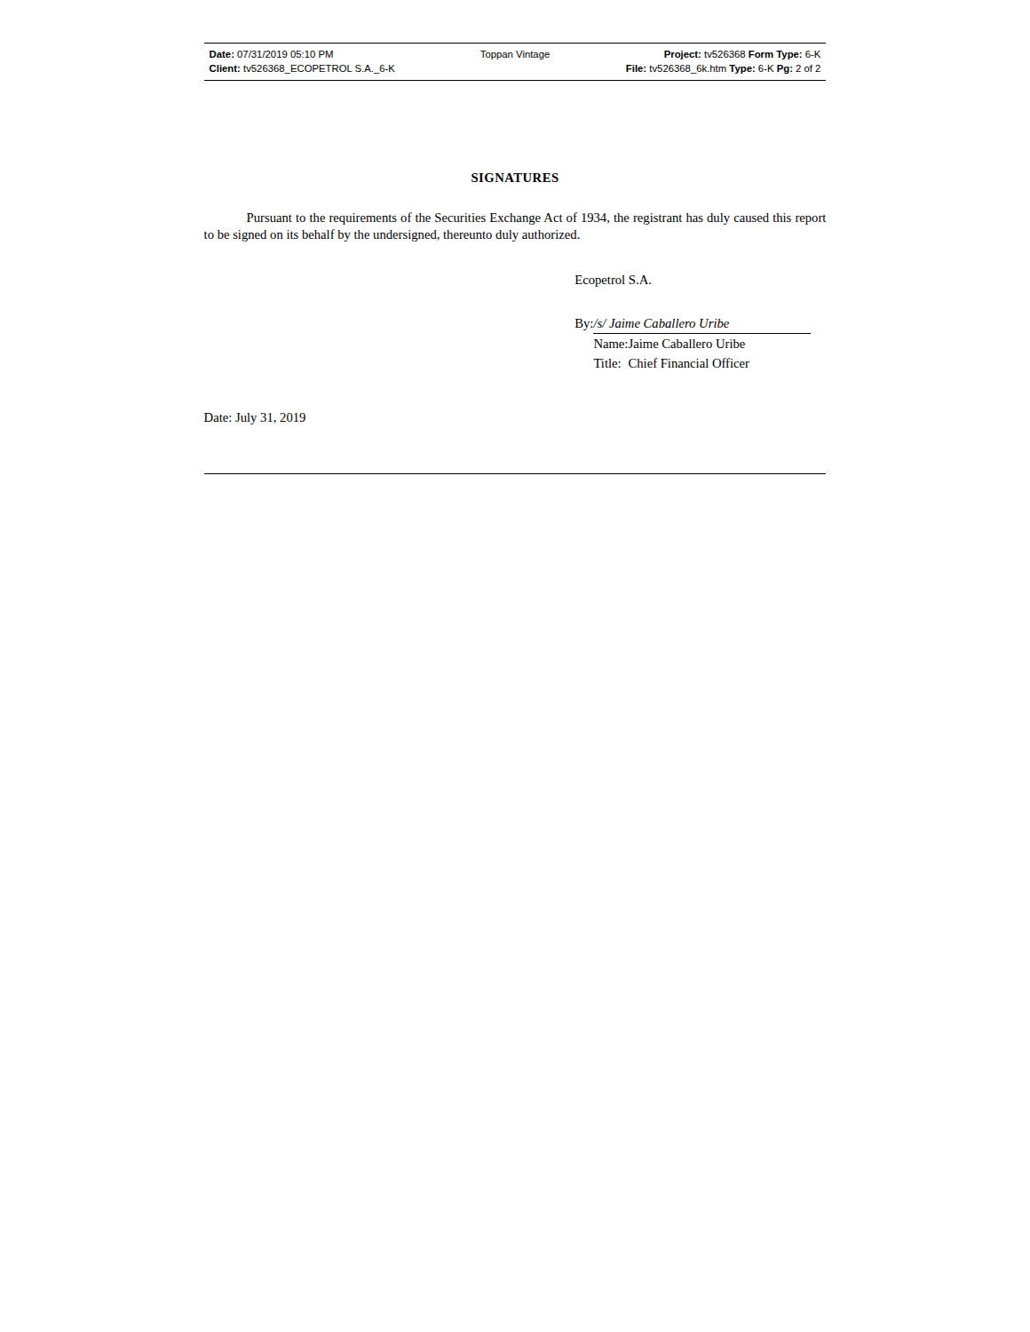| Date: 07/31/2019 05:10 PM | Toppan Vintage | Project: tv526368 Form Type: 6-K |
| Client: tv526368_ECOPETROL S.A._6-K | | File: tv526368_6k.htm Type: 6-K Pg: 2 of 2 |
SIGNATURES
Pursuant to the requirements of the Securities Exchange Act of 1934, the registrant has duly caused this report to be signed on its behalf by the undersigned, thereunto duly authorized.
Ecopetrol S.A.
| By: | /s/ Jaime Caballero Uribe |
| | / Name: / Jaime Caballero Uribe / / Title: / Chief Financial Officer / |
Date: July 31, 2019